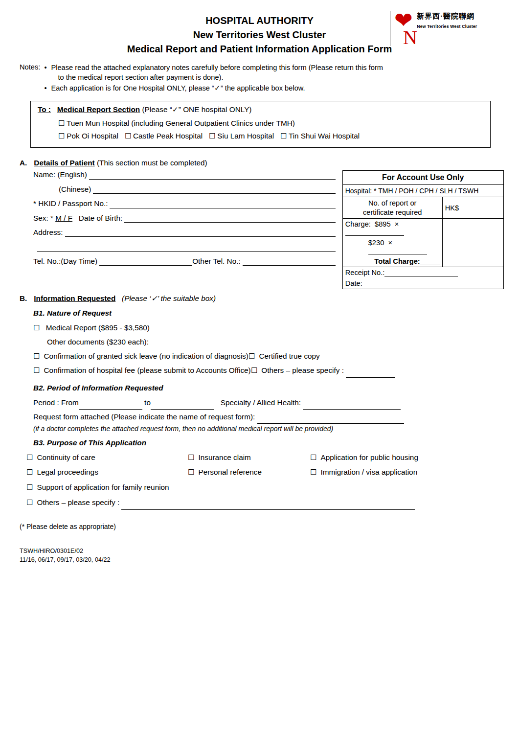❤ 新界西·醫院聯網
New Territories West Cluster
N
HOSPITAL AUTHORITY
New Territories West Cluster
Medical Report and Patient Information Application Form
Notes:
Please read the attached explanatory notes carefully before completing this form (Please return this form
to the medical report section after payment is done).
Each application is for One Hospital ONLY, please “✓” the applicable box below.
To : Medical Report Section (Please “✓” ONE hospital ONLY)
☐ Tuen Mun Hospital (including General Outpatient Clinics under TMH)
☐ Pok Oi Hospital ☐ Castle Peak Hospital ☐ Siu Lam Hospital ☐ Tin Shui Wai Hospital
A. Details of Patient (This section must be completed)
Name: (English)
(Chinese)
* HKID / Passport No.:
Sex: * M / F Date of Birth:
Address:
Tel. No.:(Day Time) Other Tel. No.:
| For Account Use Only |
| Hospital: * TMH / POH / CPH / SLH / TSWH |
| No. of report or certificate required | HK$ |
| Charge: $895 × | |
| $230 × | |
| Total Charge: | |
| Receipt No.: |
| Date: |
B. Information Requested (Please ‘✓’ the suitable box)
B1. Nature of Request
☐ Medical Report ($895 - $3,580)
Other documents ($230 each):
☐ Confirmation of granted sick leave (no indication of diagnosis)☐ Certified true copy
☐ Confirmation of hospital fee (please submit to Accounts Office)☐ Others – please specify :
B2. Period of Information Requested
Period : From to Specialty / Allied Health:
Request form attached (Please indicate the name of request form):
(if a doctor completes the attached request form, then no additional medical report will be provided)
B3. Purpose of This Application
☐ Continuity of care
☐ Insurance claim
☐ Application for public housing
☐ Legal proceedings
☐ Personal reference
☐ Immigration / visa application
☐ Support of application for family reunion
☐ Others – please specify :
(* Please delete as appropriate)
TSWH/HIRO/0301E/02
11/16, 06/17, 09/17, 03/20, 04/22